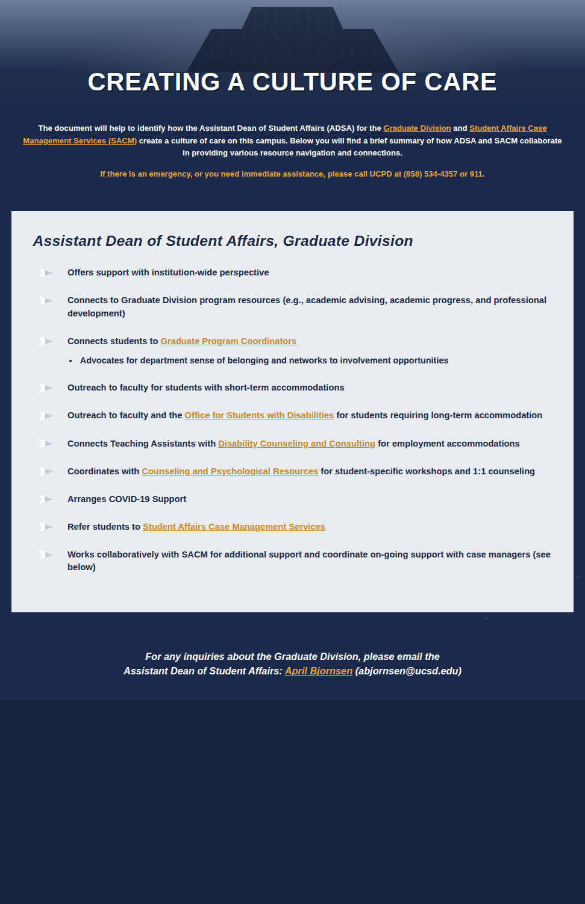CREATING A CULTURE OF CARE
The document will help to identify how the Assistant Dean of Student Affairs (ADSA) for the Graduate Division and Student Affairs Case Management Services (SACM) create a culture of care on this campus. Below you will find a brief summary of how ADSA and SACM collaborate in providing various resource navigation and connections.
If there is an emergency, or you need immediate assistance, please call UCPD at (858) 534-4357 or 911.
Assistant Dean of Student Affairs, Graduate Division
Offers support with institution-wide perspective
Connects to Graduate Division program resources (e.g., academic advising, academic progress, and professional development)
Connects students to Graduate Program Coordinators
Advocates for department sense of belonging and networks to involvement opportunities
Outreach to faculty for students with short-term accommodations
Outreach to faculty and the Office for Students with Disabilities for students requiring long-term accommodation
Connects Teaching Assistants with Disability Counseling and Consulting for employment accommodations
Coordinates with Counseling and Psychological Resources for student-specific workshops and 1:1 counseling
Arranges COVID-19 Support
Refer students to Student Affairs Case Management Services
Works collaboratively with SACM for additional support and coordinate on-going support with case managers (see below)
For any inquiries about the Graduate Division, please email the
Assistant Dean of Student Affairs: April Bjornsen (abjornsen@ucsd.edu)